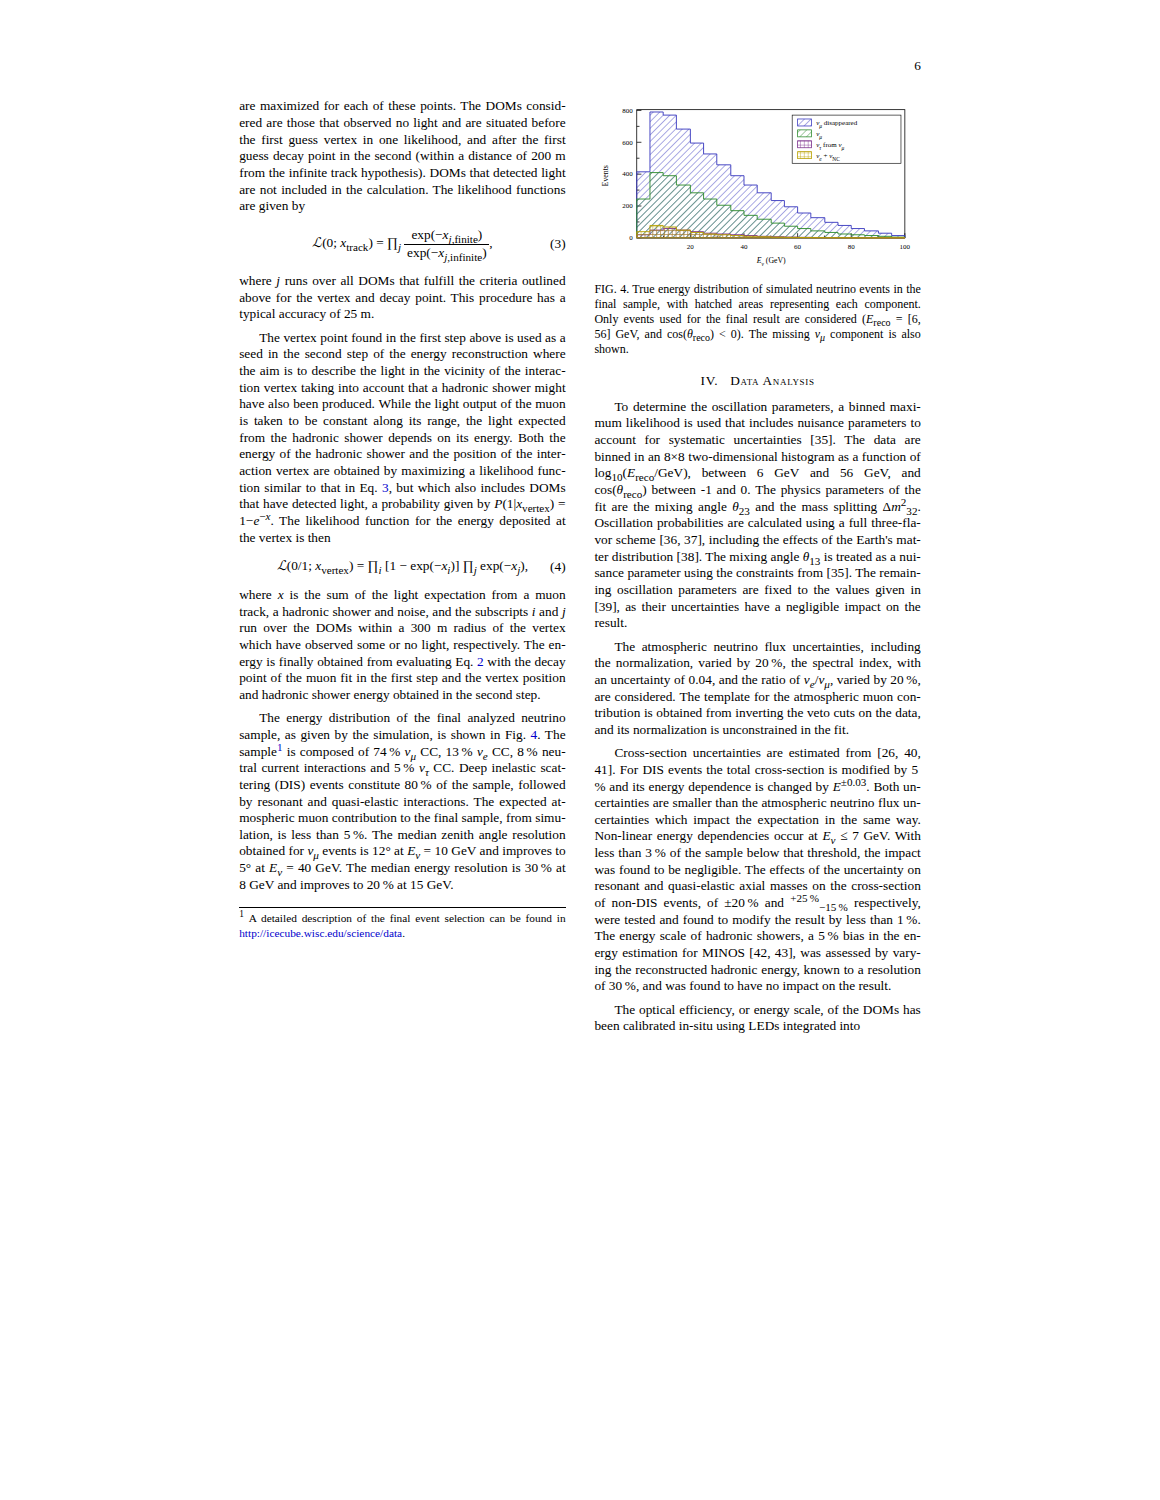6
are maximized for each of these points. The DOMs considered are those that observed no light and are situated before the first guess vertex in one likelihood, and after the first guess decay point in the second (within a distance of 200 m from the infinite track hypothesis). DOMs that detected light are not included in the calculation. The likelihood functions are given by
ℒ(0; xtrack) = ∏j exp(−xj,finite) exp(−xj,infinite) , (3)
where j runs over all DOMs that fulfill the criteria outlined above for the vertex and decay point. This procedure has a typical accuracy of 25 m.
The vertex point found in the first step above is used as a seed in the second step of the energy reconstruction where the aim is to describe the light in the vicinity of the interaction vertex taking into account that a hadronic shower might have also been produced. While the light output of the muon is taken to be constant along its range, the light expected from the hadronic shower depends on its energy. Both the energy of the hadronic shower and the position of the interaction vertex are obtained by maximizing a likelihood function similar to that in Eq. 3, but which also includes DOMs that have detected light, a probability given by P(1|xvertex) = 1−e−x. The likelihood function for the energy deposited at the vertex is then
ℒ(0/1; xvertex) = ∏i [1 − exp(−xi)] ∏j exp(−xj), (4)
where x is the sum of the light expectation from a muon track, a hadronic shower and noise, and the subscripts i and j run over the DOMs within a 300 m radius of the vertex which have observed some or no light, respectively. The energy is finally obtained from evaluating Eq. 2 with the decay point of the muon fit in the first step and the vertex position and hadronic shower energy obtained in the second step.
The energy distribution of the final analyzed neutrino sample, as given by the simulation, is shown in Fig. 4. The sample1 is composed of 74 % νμ CC, 13 % νe CC, 8 % neutral current interactions and 5 % ντ CC. Deep inelastic scattering (DIS) events constitute 80 % of the sample, followed by resonant and quasi-elastic interactions. The expected atmospheric muon contribution to the final sample, from simulation, is less than 5 %. The median zenith angle resolution obtained for νμ events is 12° at Eν = 10 GeV and improves to 5° at Eν = 40 GeV. The median energy resolution is 30 % at 8 GeV and improves to 20 % at 15 GeV.
1 A detailed description of the final event selection can be found in http://icecube.wisc.edu/science/data.
0 200 400 600 800 Events 20 40 60 80 100 Eν (GeV) νμ disappeared νμ ντ from νμ νe + νNC
FIG. 4. True energy distribution of simulated neutrino events in the final sample, with hatched areas representing each component. Only events used for the final result are considered (Ereco = [6, 56] GeV, and cos(θreco) < 0). The missing νμ component is also shown.
IV. Data Analysis
To determine the oscillation parameters, a binned maximum likelihood is used that includes nuisance parameters to account for systematic uncertainties [35]. The data are binned in an 8×8 two-dimensional histogram as a function of log10(Ereco/GeV), between 6 GeV and 56 GeV, and cos(θreco) between -1 and 0. The physics parameters of the fit are the mixing angle θ23 and the mass splitting Δm232. Oscillation probabilities are calculated using a full three-flavor scheme [36, 37], including the effects of the Earth's matter distribution [38]. The mixing angle θ13 is treated as a nuisance parameter using the constraints from [35]. The remaining oscillation parameters are fixed to the values given in [39], as their uncertainties have a negligible impact on the result.
The atmospheric neutrino flux uncertainties, including the normalization, varied by 20 %, the spectral index, with an uncertainty of 0.04, and the ratio of νe/νμ, varied by 20 %, are considered. The template for the atmospheric muon contribution is obtained from inverting the veto cuts on the data, and its normalization is unconstrained in the fit.
Cross-section uncertainties are estimated from [26, 40, 41]. For DIS events the total cross-section is modified by 5 % and its energy dependence is changed by E±0.03. Both uncertainties are smaller than the atmospheric neutrino flux uncertainties which impact the expectation in the same way. Non-linear energy dependencies occur at Eν ≤ 7 GeV. With less than 3 % of the sample below that threshold, the impact was found to be negligible. The effects of the uncertainty on resonant and quasi-elastic axial masses on the cross-section of non-DIS events, of ±20 % and +25 %−15 % respectively, were tested and found to modify the result by less than 1 %. The energy scale of hadronic showers, a 5 % bias in the energy estimation for MINOS [42, 43], was assessed by varying the reconstructed hadronic energy, known to a resolution of 30 %, and was found to have no impact on the result.
The optical efficiency, or energy scale, of the DOMs has been calibrated in-situ using LEDs integrated into